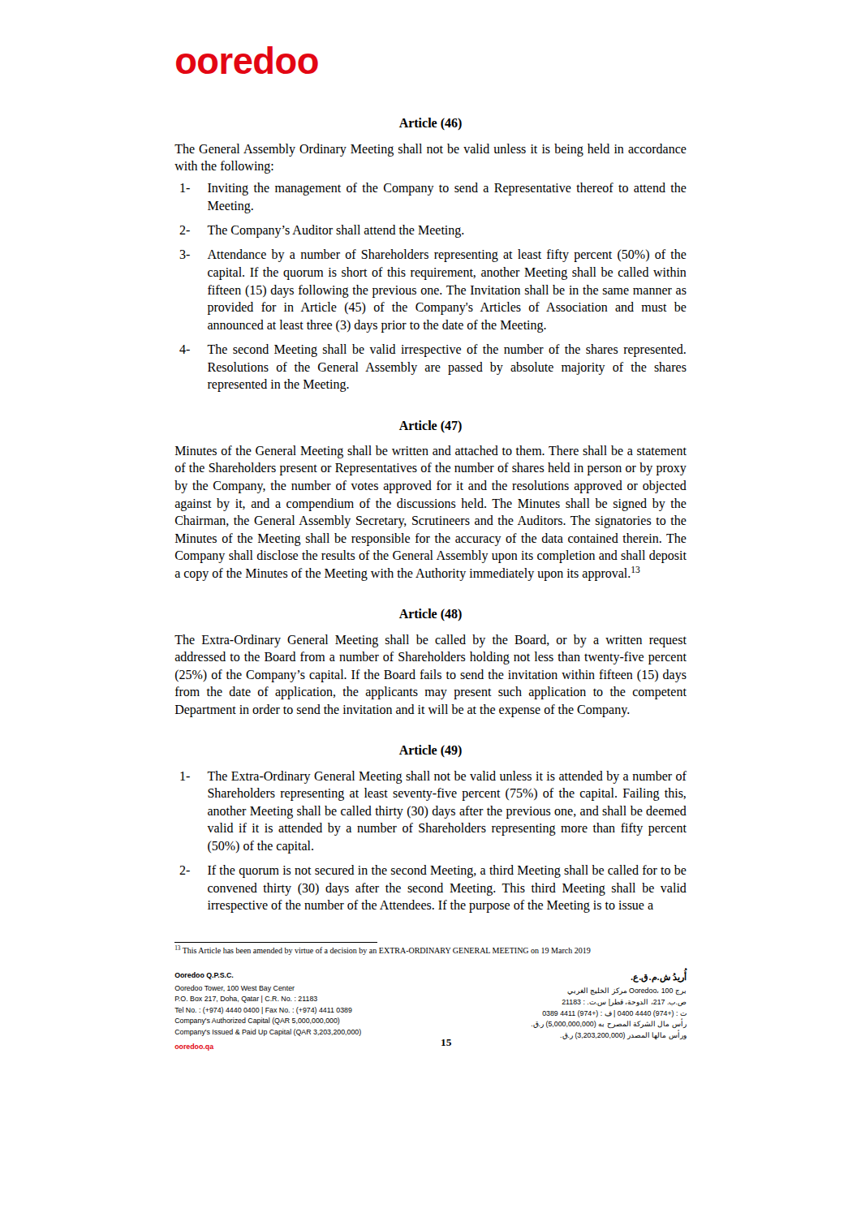ooredoo
Article (46)
The General Assembly Ordinary Meeting shall not be valid unless it is being held in accordance with the following:
Inviting the management of the Company to send a Representative thereof to attend the Meeting.
The Company’s Auditor shall attend the Meeting.
Attendance by a number of Shareholders representing at least fifty percent (50%) of the capital. If the quorum is short of this requirement, another Meeting shall be called within fifteen (15) days following the previous one. The Invitation shall be in the same manner as provided for in Article (45) of the Company's Articles of Association and must be announced at least three (3) days prior to the date of the Meeting.
The second Meeting shall be valid irrespective of the number of the shares represented. Resolutions of the General Assembly are passed by absolute majority of the shares represented in the Meeting.
Article (47)
Minutes of the General Meeting shall be written and attached to them. There shall be a statement of the Shareholders present or Representatives of the number of shares held in person or by proxy by the Company, the number of votes approved for it and the resolutions approved or objected against by it, and a compendium of the discussions held. The Minutes shall be signed by the Chairman, the General Assembly Secretary, Scrutineers and the Auditors. The signatories to the Minutes of the Meeting shall be responsible for the accuracy of the data contained therein. The Company shall disclose the results of the General Assembly upon its completion and shall deposit a copy of the Minutes of the Meeting with the Authority immediately upon its approval.13
Article (48)
The Extra-Ordinary General Meeting shall be called by the Board, or by a written request addressed to the Board from a number of Shareholders holding not less than twenty-five percent (25%) of the Company’s capital. If the Board fails to send the invitation within fifteen (15) days from the date of application, the applicants may present such application to the competent Department in order to send the invitation and it will be at the expense of the Company.
Article (49)
The Extra-Ordinary General Meeting shall not be valid unless it is attended by a number of Shareholders representing at least seventy-five percent (75%) of the capital. Failing this, another Meeting shall be called thirty (30) days after the previous one, and shall be deemed valid if it is attended by a number of Shareholders representing more than fifty percent (50%) of the capital.
If the quorum is not secured in the second Meeting, a third Meeting shall be called for to be convened thirty (30) days after the second Meeting. This third Meeting shall be valid irrespective of the number of the Attendees. If the purpose of the Meeting is to issue a
13 This Article has been amended by virtue of a decision by an EXTRA-ORDINARY GENERAL MEETING on 19 March 2019
Ooredoo Q.P.S.C.
Ooredoo Tower, 100 West Bay Center
P.O. Box 217, Doha, Qatar | C.R. No. : 21183
Tel No. : (+974) 4440 0400 | Fax No. : (+974) 4411 0389
Company's Authorized Capital (QAR 5,000,000,000)
Company's Issued & Paid Up Capital (QAR 3,203,200,000)
ooredoo.qa
15
أُريدُ ش.م.ق.ع.
برج Ooredoo، 100 مركز الخليج الغربي
ص.ب. 217، الدوحة، قطر| س.ت. : 21183
ت : (+974) 4440 0400 | ف : (+974) 4411 0389
رأس مال الشركة المصرح به (5,000,000,000) ر.ق.
ورأس مالها المصدر (3,203,200,000) ر.ق.